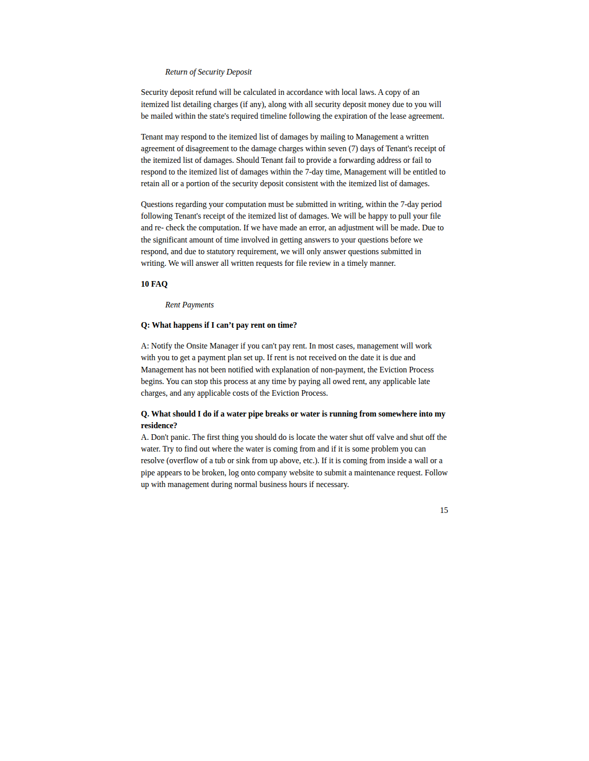Return of Security Deposit
Security deposit refund will be calculated in accordance with local laws. A copy of an itemized list detailing charges (if any), along with all security deposit money due to you will be mailed within the state's required timeline following the expiration of the lease agreement.
Tenant may respond to the itemized list of damages by mailing to Management a written agreement of disagreement to the damage charges within seven (7) days of Tenant's receipt of the itemized list of damages. Should Tenant fail to provide a forwarding address or fail to respond to the itemized list of damages within the 7-day time, Management will be entitled to retain all or a portion of the security deposit consistent with the itemized list of damages.
Questions regarding your computation must be submitted in writing, within the 7-day period following Tenant's receipt of the itemized list of damages. We will be happy to pull your file and re- check the computation. If we have made an error, an adjustment will be made. Due to the significant amount of time involved in getting answers to your questions before we respond, and due to statutory requirement, we will only answer questions submitted in writing. We will answer all written requests for file review in a timely manner.
10 FAQ
Rent Payments
Q: What happens if I can’t pay rent on time?
A: Notify the Onsite Manager if you can't pay rent. In most cases, management will work with you to get a payment plan set up. If rent is not received on the date it is due and Management has not been notified with explanation of non-payment, the Eviction Process begins. You can stop this process at any time by paying all owed rent, any applicable late charges, and any applicable costs of the Eviction Process.
Q. What should I do if a water pipe breaks or water is running from somewhere into my residence?
A. Don't panic. The first thing you should do is locate the water shut off valve and shut off the water. Try to find out where the water is coming from and if it is some problem you can resolve (overflow of a tub or sink from up above, etc.). If it is coming from inside a wall or a pipe appears to be broken, log onto company website to submit a maintenance request. Follow up with management during normal business hours if necessary.
15